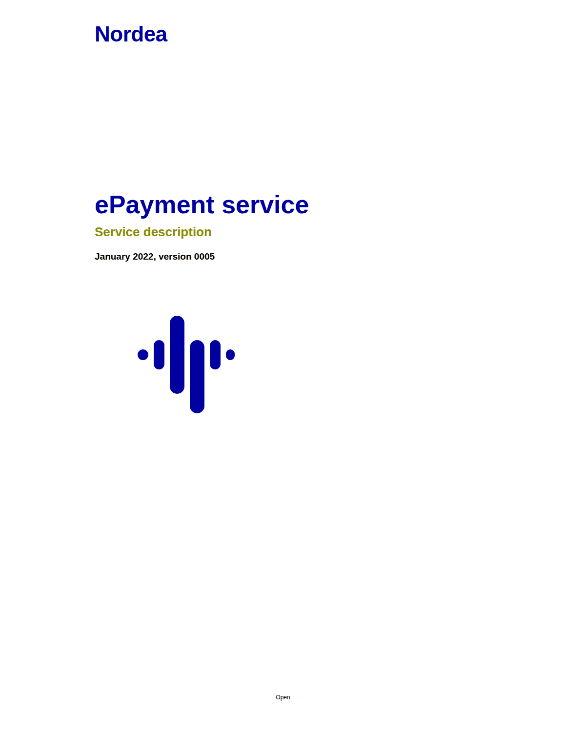Nordea
ePayment service
Service description
January 2022, version 0005
Open